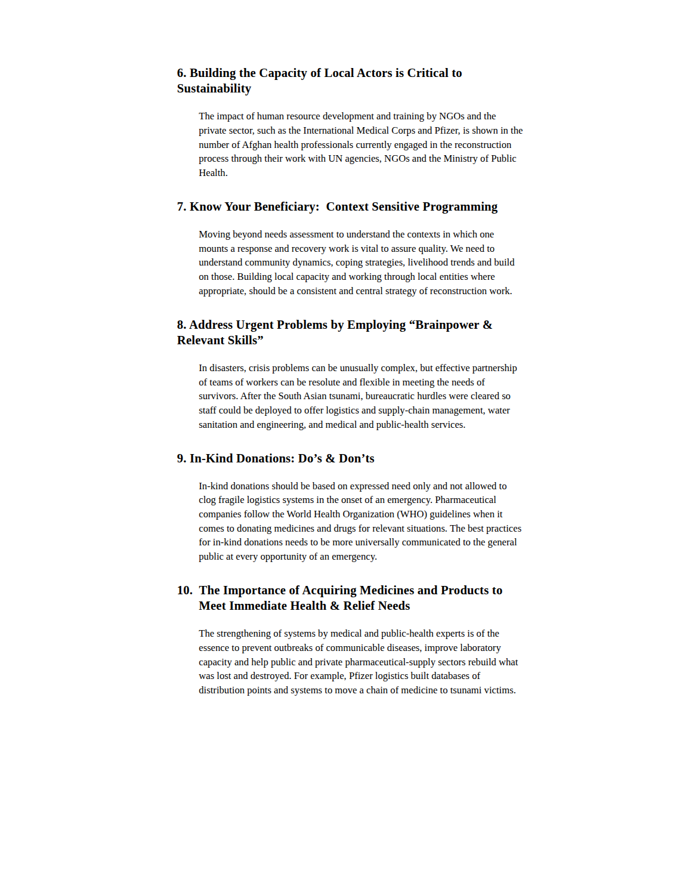6. Building the Capacity of Local Actors is Critical to Sustainability
The impact of human resource development and training by NGOs and the private sector, such as the International Medical Corps and Pfizer, is shown in the number of Afghan health professionals currently engaged in the reconstruction process through their work with UN agencies, NGOs and the Ministry of Public Health.
7. Know Your Beneficiary: Context Sensitive Programming
Moving beyond needs assessment to understand the contexts in which one mounts a response and recovery work is vital to assure quality. We need to understand community dynamics, coping strategies, livelihood trends and build on those. Building local capacity and working through local entities where appropriate, should be a consistent and central strategy of reconstruction work.
8. Address Urgent Problems by Employing “Brainpower & Relevant Skills”
In disasters, crisis problems can be unusually complex, but effective partnership of teams of workers can be resolute and flexible in meeting the needs of survivors. After the South Asian tsunami, bureaucratic hurdles were cleared so staff could be deployed to offer logistics and supply-chain management, water sanitation and engineering, and medical and public-health services.
9. In-Kind Donations: Do’s & Don’ts
In-kind donations should be based on expressed need only and not allowed to clog fragile logistics systems in the onset of an emergency. Pharmaceutical companies follow the World Health Organization (WHO) guidelines when it comes to donating medicines and drugs for relevant situations. The best practices for in-kind donations needs to be more universally communicated to the general public at every opportunity of an emergency.
10. The Importance of Acquiring Medicines and Products to Meet Immediate Health & Relief Needs
The strengthening of systems by medical and public-health experts is of the essence to prevent outbreaks of communicable diseases, improve laboratory capacity and help public and private pharmaceutical-supply sectors rebuild what was lost and destroyed. For example, Pfizer logistics built databases of distribution points and systems to move a chain of medicine to tsunami victims.